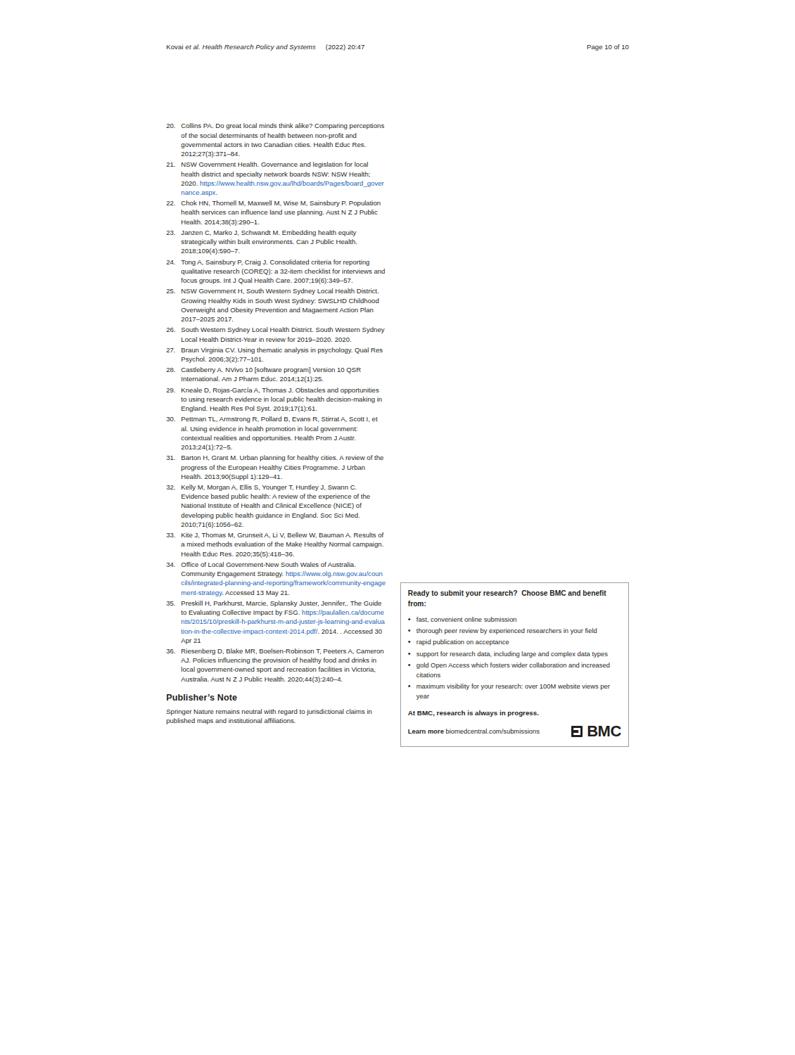Kovai et al. Health Research Policy and Systems(2022) 20:47
Page 10 of 10
20. Collins PA. Do great local minds think alike? Comparing perceptions of the social determinants of health between non-profit and governmental actors in two Canadian cities. Health Educ Res. 2012;27(3):371–84.
21. NSW Government Health. Governance and legislation for local health district and specialty network boards NSW: NSW Health; 2020. https://www.health.nsw.gov.au/lhd/boards/Pages/board_governance.aspx.
22. Chok HN, Thornell M, Maxwell M, Wise M, Sainsbury P. Population health services can influence land use planning. Aust N Z J Public Health. 2014;38(3):290–1.
23. Janzen C, Marko J, Schwandt M. Embedding health equity strategically within built environments. Can J Public Health. 2018;109(4):590–7.
24. Tong A, Sainsbury P, Craig J. Consolidated criteria for reporting qualitative research (COREQ): a 32-item checklist for interviews and focus groups. Int J Qual Health Care. 2007;19(6):349–57.
25. NSW Government H, South Western Sydney Local Health District. Growing Healthy Kids in South West Sydney: SWSLHD Childhood Overweight and Obesity Prevention and Magaement Action Plan 2017–2025 2017.
26. South Western Sydney Local Health District. South Western Sydney Local Health District-Year in review for 2019–2020. 2020.
27. Braun Virginia CV. Using thematic analysis in psychology. Qual Res Psychol. 2006;3(2):77–101.
28. Castleberry A. NVivo 10 [software program] Version 10 QSR International. Am J Pharm Educ. 2014;12(1):25.
29. Kneale D, Rojas-García A, Thomas J. Obstacles and opportunities to using research evidence in local public health decision-making in England. Health Res Pol Syst. 2019;17(1):61.
30. Pettman TL, Armstrong R, Pollard B, Evans R, Stirrat A, Scott I, et al. Using evidence in health promotion in local government: contextual realities and opportunities. Health Prom J Austr. 2013;24(1):72–5.
31. Barton H, Grant M. Urban planning for healthy cities. A review of the progress of the European Healthy Cities Programme. J Urban Health. 2013;90(Suppl 1):129–41.
32. Kelly M, Morgan A, Ellis S, Younger T, Huntley J, Swann C. Evidence based public health: A review of the experience of the National Institute of Health and Clinical Excellence (NICE) of developing public health guidance in England. Soc Sci Med. 2010;71(6):1056–62.
33. Kite J, Thomas M, Grunseit A, Li V, Bellew W, Bauman A. Results of a mixed methods evaluation of the Make Healthy Normal campaign. Health Educ Res. 2020;35(5):418–36.
34. Office of Local Government-New South Wales of Australia. Community Engagement Strategy. https://www.olg.nsw.gov.au/councils/integrated-planning-and-reporting/framework/community-engagement-strategy. Accessed 13 May 21.
35. Preskill H, Parkhurst, Marcie, Splansky Juster, Jennifer,. The Guide to Evaluating Collective Impact by FSG. https://paulallen.ca/documents/2015/10/preskill-h-parkhurst-m-and-juster-js-learning-and-evaluation-in-the-collective-impact-context-2014.pdf/. 2014. . Accessed 30 Apr 21
36. Riesenberg D, Blake MR, Boelsen-Robinson T, Peeters A, Cameron AJ. Policies influencing the provision of healthy food and drinks in local government-owned sport and recreation facilities in Victoria, Australia. Aust N Z J Public Health. 2020;44(3):240–4.
Publisher’s Note
Springer Nature remains neutral with regard to jurisdictional claims in published maps and institutional affiliations.
Ready to submit your research? Choose BMC and benefit from:
fast, convenient online submission
thorough peer review by experienced researchers in your field
rapid publication on acceptance
support for research data, including large and complex data types
gold Open Access which fosters wider collaboration and increased citations
maximum visibility for your research: over 100M website views per year
At BMC, research is always in progress.
Learn more biomedcentral.com/submissions
BMC